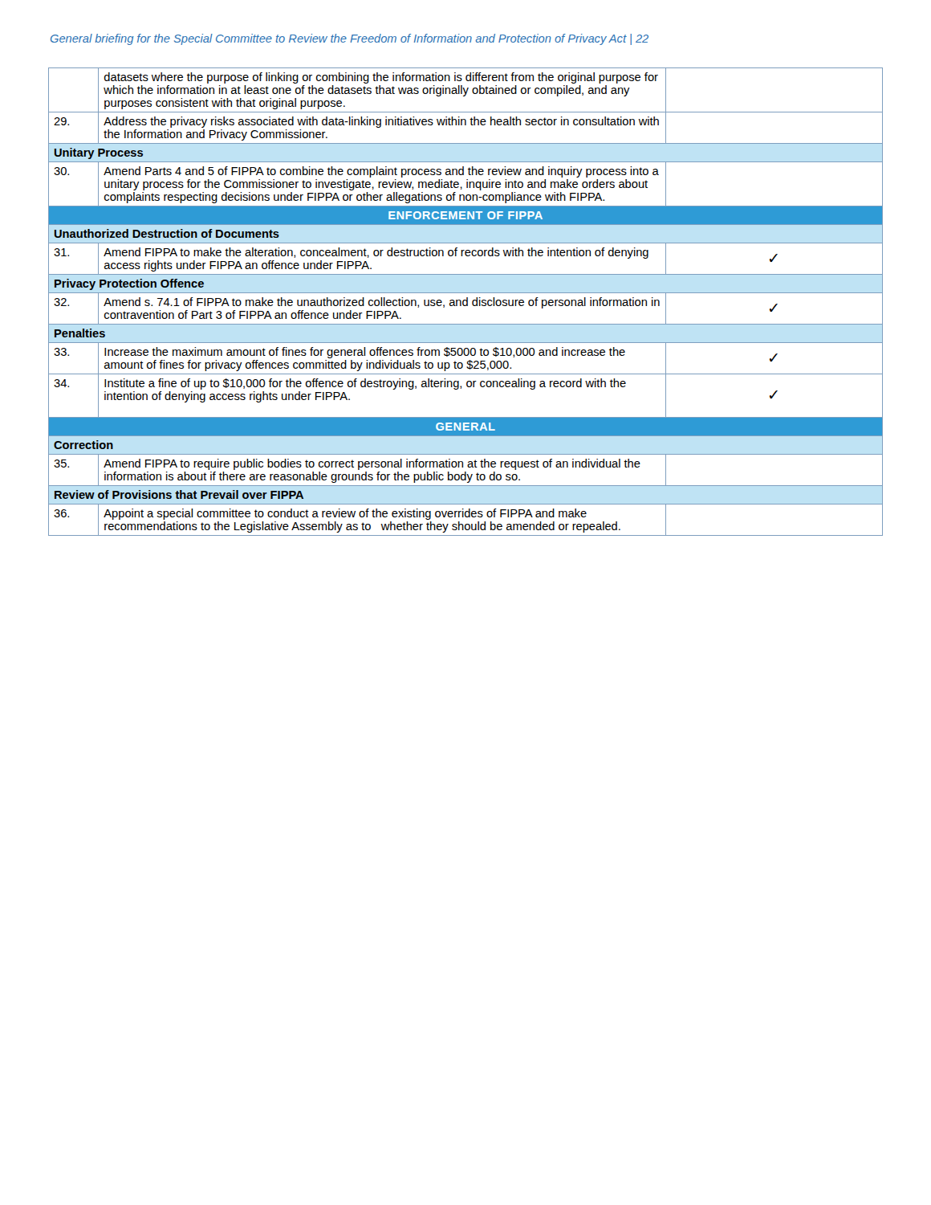General briefing for the Special Committee to Review the Freedom of Information and Protection of Privacy Act | 22
| | datasets where the purpose of linking or combining the information is different from the original purpose for which the information in at least one of the datasets that was originally obtained or compiled, and any purposes consistent with that original purpose. | |
| 29. | Address the privacy risks associated with data-linking initiatives within the health sector in consultation with the Information and Privacy Commissioner. | |
| Unitary Process |
| 30. | Amend Parts 4 and 5 of FIPPA to combine the complaint process and the review and inquiry process into a unitary process for the Commissioner to investigate, review, mediate, inquire into and make orders about complaints respecting decisions under FIPPA or other allegations of non-compliance with FIPPA. | |
| ENFORCEMENT OF FIPPA |
| Unauthorized Destruction of Documents |
| 31. | Amend FIPPA to make the alteration, concealment, or destruction of records with the intention of denying access rights under FIPPA an offence under FIPPA. | ✓ |
| Privacy Protection Offence |
| 32. | Amend s. 74.1 of FIPPA to make the unauthorized collection, use, and disclosure of personal information in contravention of Part 3 of FIPPA an offence under FIPPA. | ✓ |
| Penalties |
| 33. | Increase the maximum amount of fines for general offences from $5000 to $10,000 and increase the amount of fines for privacy offences committed by individuals to up to $25,000. | ✓ |
| 34. | Institute a fine of up to $10,000 for the offence of destroying, altering, or concealing a record with the intention of denying access rights under FIPPA. | ✓ |
| GENERAL |
| Correction |
| 35. | Amend FIPPA to require public bodies to correct personal information at the request of an individual the information is about if there are reasonable grounds for the public body to do so. | |
| Review of Provisions that Prevail over FIPPA |
| 36. | Appoint a special committee to conduct a review of the existing overrides of FIPPA and make recommendations to the Legislative Assembly as to whether they should be amended or repealed. | |